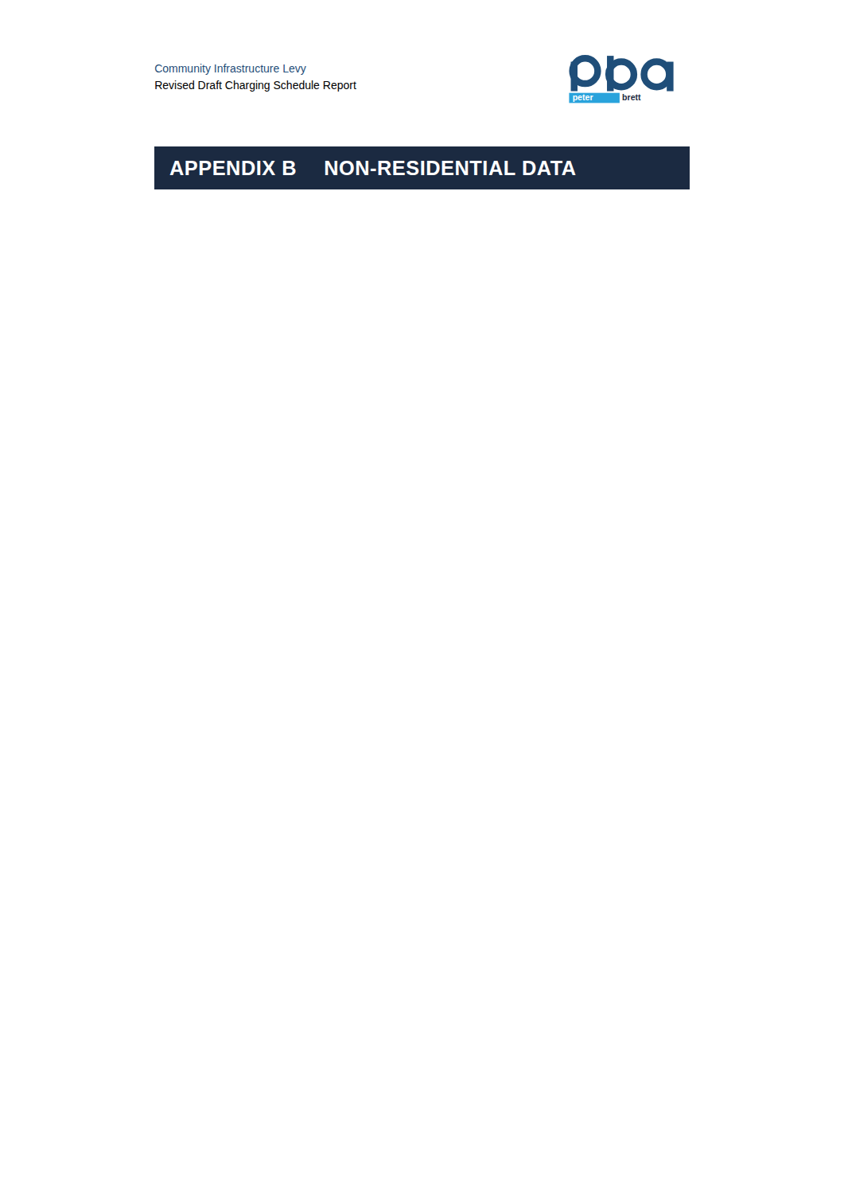Community Infrastructure Levy
Revised Draft Charging Schedule Report
peter brett
APPENDIX BNON-RESIDENTIAL DATA